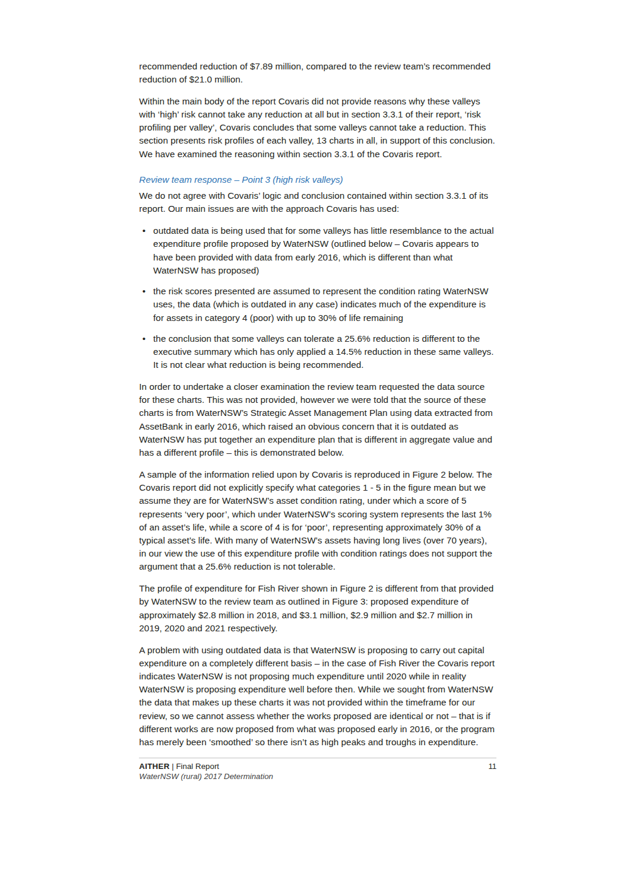recommended reduction of $7.89 million, compared to the review team’s recommended reduction of $21.0 million.
Within the main body of the report Covaris did not provide reasons why these valleys with ‘high’ risk cannot take any reduction at all but in section 3.3.1 of their report, ‘risk profiling per valley’, Covaris concludes that some valleys cannot take a reduction. This section presents risk profiles of each valley, 13 charts in all, in support of this conclusion. We have examined the reasoning within section 3.3.1 of the Covaris report.
Review team response – Point 3 (high risk valleys)
We do not agree with Covaris’ logic and conclusion contained within section 3.3.1 of its report. Our main issues are with the approach Covaris has used:
outdated data is being used that for some valleys has little resemblance to the actual expenditure profile proposed by WaterNSW (outlined below – Covaris appears to have been provided with data from early 2016, which is different than what WaterNSW has proposed)
the risk scores presented are assumed to represent the condition rating WaterNSW uses, the data (which is outdated in any case) indicates much of the expenditure is for assets in category 4 (poor) with up to 30% of life remaining
the conclusion that some valleys can tolerate a 25.6% reduction is different to the executive summary which has only applied a 14.5% reduction in these same valleys. It is not clear what reduction is being recommended.
In order to undertake a closer examination the review team requested the data source for these charts. This was not provided, however we were told that the source of these charts is from WaterNSW’s Strategic Asset Management Plan using data extracted from AssetBank in early 2016, which raised an obvious concern that it is outdated as WaterNSW has put together an expenditure plan that is different in aggregate value and has a different profile – this is demonstrated below.
A sample of the information relied upon by Covaris is reproduced in Figure 2 below. The Covaris report did not explicitly specify what categories 1 - 5 in the figure mean but we assume they are for WaterNSW’s asset condition rating, under which a score of 5 represents ‘very poor’, which under WaterNSW’s scoring system represents the last 1% of an asset’s life, while a score of 4 is for ‘poor’, representing approximately 30% of a typical asset’s life. With many of WaterNSW’s assets having long lives (over 70 years), in our view the use of this expenditure profile with condition ratings does not support the argument that a 25.6% reduction is not tolerable.
The profile of expenditure for Fish River shown in Figure 2 is different from that provided by WaterNSW to the review team as outlined in Figure 3: proposed expenditure of approximately $2.8 million in 2018, and $3.1 million, $2.9 million and $2.7 million in 2019, 2020 and 2021 respectively.
A problem with using outdated data is that WaterNSW is proposing to carry out capital expenditure on a completely different basis – in the case of Fish River the Covaris report indicates WaterNSW is not proposing much expenditure until 2020 while in reality WaterNSW is proposing expenditure well before then. While we sought from WaterNSW the data that makes up these charts it was not provided within the timeframe for our review, so we cannot assess whether the works proposed are identical or not – that is if different works are now proposed from what was proposed early in 2016, or the program has merely been ‘smoothed’ so there isn’t as high peaks and troughs in expenditure.
AITHER | Final Report
WaterNSW (rural) 2017 Determination
11